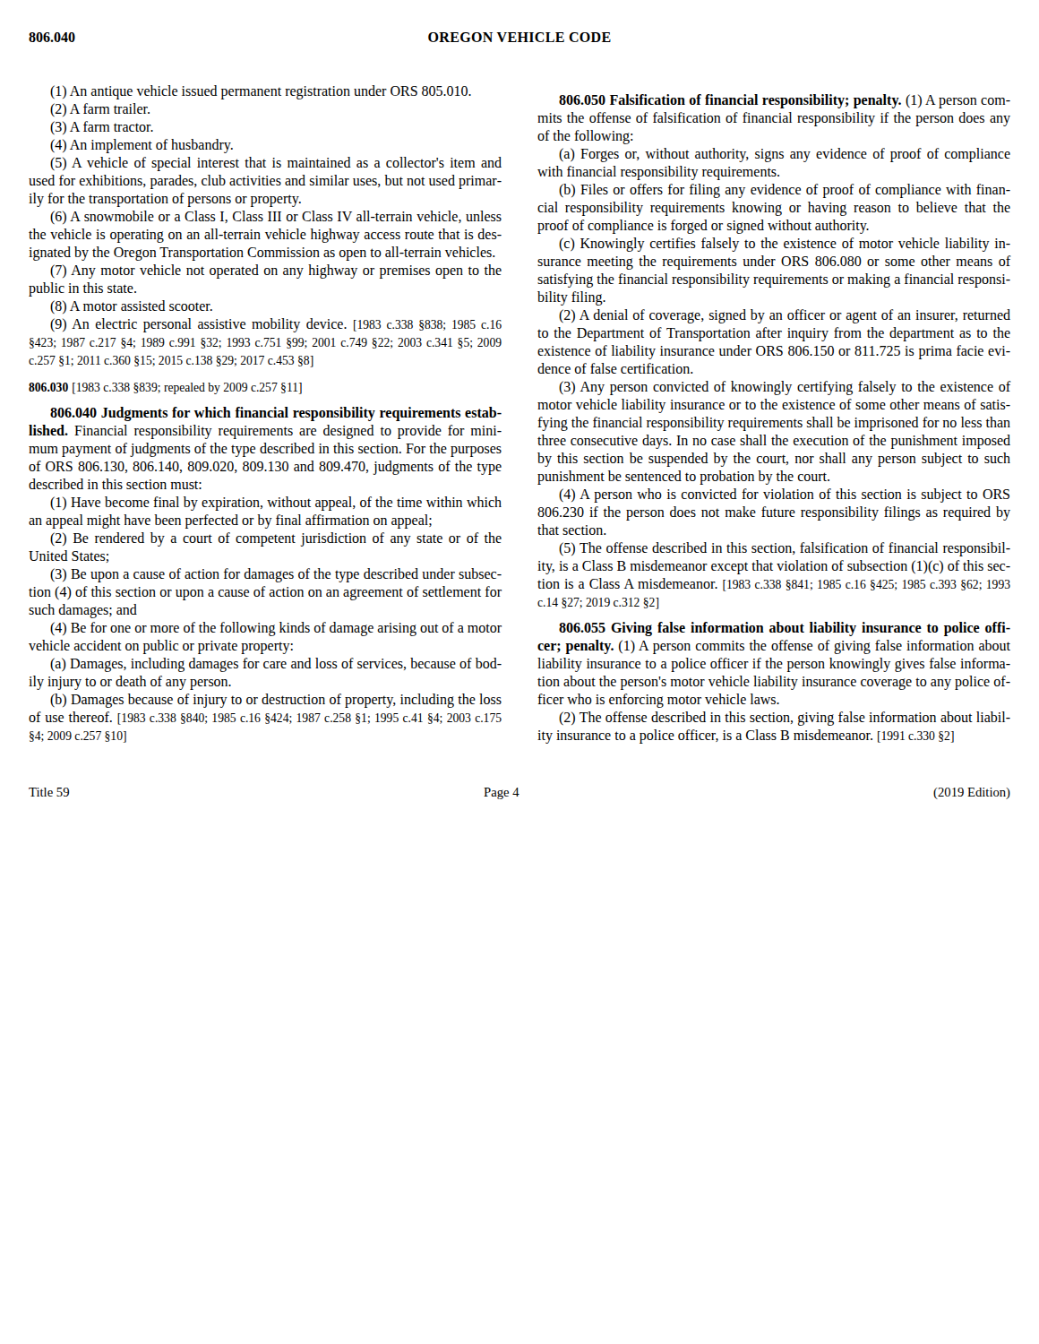806.040 OREGON VEHICLE CODE 806.040
(1) An antique vehicle issued permanent registration under ORS 805.010.
(2) A farm trailer.
(3) A farm tractor.
(4) An implement of husbandry.
(5) A vehicle of special interest that is maintained as a collector's item and used for exhibitions, parades, club activities and similar uses, but not used primarily for the transportation of persons or property.
(6) A snowmobile or a Class I, Class III or Class IV all-terrain vehicle, unless the vehicle is operating on an all-terrain vehicle highway access route that is designated by the Oregon Transportation Commission as open to all-terrain vehicles.
(7) Any motor vehicle not operated on any highway or premises open to the public in this state.
(8) A motor assisted scooter.
(9) An electric personal assistive mobility device. [1983 c.338 §838; 1985 c.16 §423; 1987 c.217 §4; 1989 c.991 §32; 1993 c.751 §99; 2001 c.749 §22; 2003 c.341 §5; 2009 c.257 §1; 2011 c.360 §15; 2015 c.138 §29; 2017 c.453 §8]
806.030 [1983 c.338 §839; repealed by 2009 c.257 §11]
806.040 Judgments for which financial responsibility requirements established. Financial responsibility requirements are designed to provide for minimum payment of judgments of the type described in this section. For the purposes of ORS 806.130, 806.140, 809.020, 809.130 and 809.470, judgments of the type described in this section must:
(1) Have become final by expiration, without appeal, of the time within which an appeal might have been perfected or by final affirmation on appeal;
(2) Be rendered by a court of competent jurisdiction of any state or of the United States;
(3) Be upon a cause of action for damages of the type described under subsection (4) of this section or upon a cause of action on an agreement of settlement for such damages; and
(4) Be for one or more of the following kinds of damage arising out of a motor vehicle accident on public or private property:
(a) Damages, including damages for care and loss of services, because of bodily injury to or death of any person.
(b) Damages because of injury to or destruction of property, including the loss of use thereof. [1983 c.338 §840; 1985 c.16 §424; 1987 c.258 §1; 1995 c.41 §4; 2003 c.175 §4; 2009 c.257 §10]
806.050 Falsification of financial responsibility; penalty. (1) A person commits the offense of falsification of financial responsibility if the person does any of the following:
(a) Forges or, without authority, signs any evidence of proof of compliance with financial responsibility requirements.
(b) Files or offers for filing any evidence of proof of compliance with financial responsibility requirements knowing or having reason to believe that the proof of compliance is forged or signed without authority.
(c) Knowingly certifies falsely to the existence of motor vehicle liability insurance meeting the requirements under ORS 806.080 or some other means of satisfying the financial responsibility requirements or making a financial responsibility filing.
(2) A denial of coverage, signed by an officer or agent of an insurer, returned to the Department of Transportation after inquiry from the department as to the existence of liability insurance under ORS 806.150 or 811.725 is prima facie evidence of false certification.
(3) Any person convicted of knowingly certifying falsely to the existence of motor vehicle liability insurance or to the existence of some other means of satisfying the financial responsibility requirements shall be imprisoned for no less than three consecutive days. In no case shall the execution of the punishment imposed by this section be suspended by the court, nor shall any person subject to such punishment be sentenced to probation by the court.
(4) A person who is convicted for violation of this section is subject to ORS 806.230 if the person does not make future responsibility filings as required by that section.
(5) The offense described in this section, falsification of financial responsibility, is a Class B misdemeanor except that violation of subsection (1)(c) of this section is a Class A misdemeanor. [1983 c.338 §841; 1985 c.16 §425; 1985 c.393 §62; 1993 c.14 §27; 2019 c.312 §2]
806.055 Giving false information about liability insurance to police officer; penalty. (1) A person commits the offense of giving false information about liability insurance to a police officer if the person knowingly gives false information about the person's motor vehicle liability insurance coverage to any police officer who is enforcing motor vehicle laws.
(2) The offense described in this section, giving false information about liability insurance to a police officer, is a Class B misdemeanor. [1991 c.330 §2]
Title 59 Page 4 (2019 Edition)